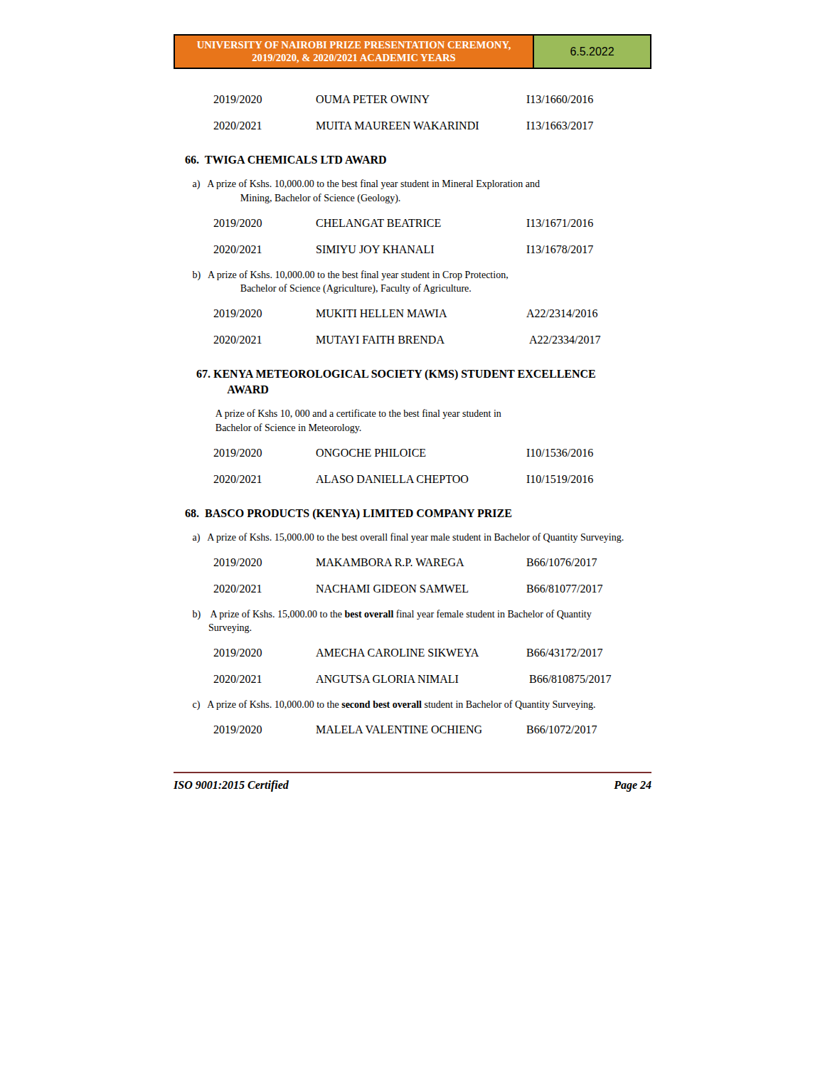UNIVERSITY OF NAIROBI PRIZE PRESENTATION CEREMONY,
2019/2020, & 2020/2021 ACADEMIC YEARS
6.5.2022
2019/2020 OUMA PETER OWINY I13/1660/2016
2020/2021 MUITA MAUREEN WAKARINDI I13/1663/2017
66. TWIGA CHEMICALS LTD AWARD
a) A prize of Kshs. 10,000.00 to the best final year student in Mineral Exploration and Mining, Bachelor of Science (Geology).
2019/2020 CHELANGAT BEATRICE I13/1671/2016
2020/2021 SIMIYU JOY KHANALI I13/1678/2017
b) A prize of Kshs. 10,000.00 to the best final year student in Crop Protection, Bachelor of Science (Agriculture), Faculty of Agriculture.
2019/2020 MUKITI HELLEN MAWIA A22/2314/2016
2020/2021 MUTAYI FAITH BRENDA A22/2334/2017
67. KENYA METEOROLOGICAL SOCIETY (KMS) STUDENT EXCELLENCE
AWARD
A prize of Kshs 10, 000 and a certificate to the best final year student in Bachelor of Science in Meteorology.
2019/2020 ONGOCHE PHILOICE I10/1536/2016
2020/2021 ALASO DANIELLA CHEPTOO I10/1519/2016
68. BASCO PRODUCTS (KENYA) LIMITED COMPANY PRIZE
a) A prize of Kshs. 15,000.00 to the best overall final year male student in Bachelor of Quantity Surveying.
2019/2020 MAKAMBORA R.P. WAREGA B66/1076/2017
2020/2021 NACHAMI GIDEON SAMWEL B66/81077/2017
b) A prize of Kshs. 15,000.00 to the best overall final year female student in Bachelor of Quantity Surveying.
2019/2020 AMECHA CAROLINE SIKWEYA B66/43172/2017
2020/2021 ANGUTSA GLORIA NIMALI B66/810875/2017
c) A prize of Kshs. 10,000.00 to the second best overall student in Bachelor of Quantity Surveying.
2019/2020 MALELA VALENTINE OCHIENG B66/1072/2017
ISO 9001:2015 Certified Page 24